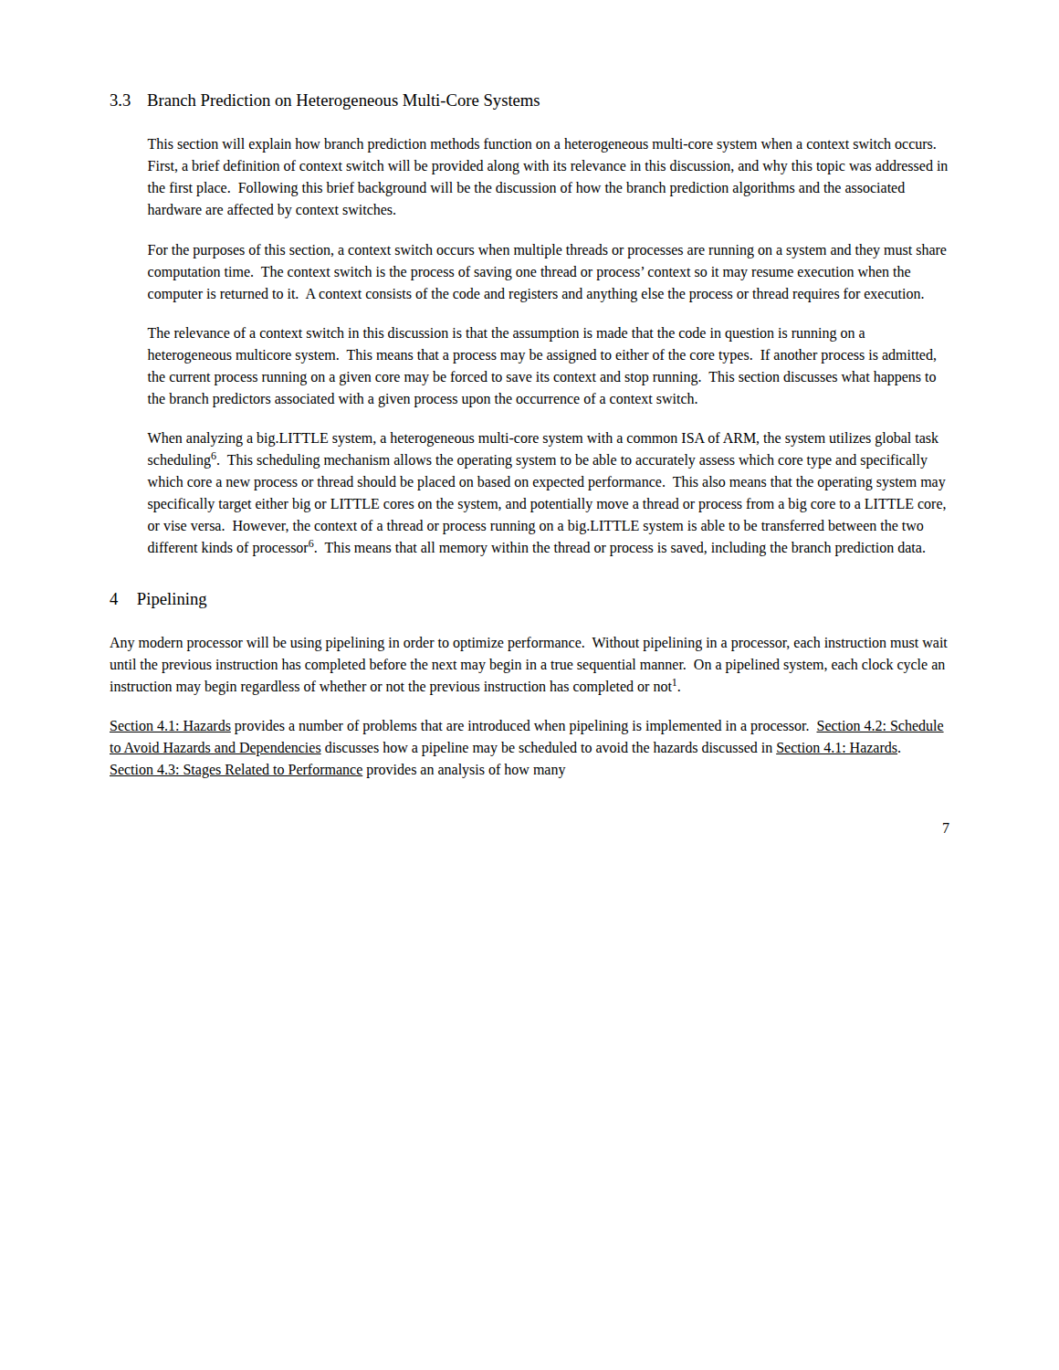3.3 Branch Prediction on Heterogeneous Multi-Core Systems
This section will explain how branch prediction methods function on a heterogeneous multi-core system when a context switch occurs. First, a brief definition of context switch will be provided along with its relevance in this discussion, and why this topic was addressed in the first place. Following this brief background will be the discussion of how the branch prediction algorithms and the associated hardware are affected by context switches.
For the purposes of this section, a context switch occurs when multiple threads or processes are running on a system and they must share computation time. The context switch is the process of saving one thread or process’ context so it may resume execution when the computer is returned to it. A context consists of the code and registers and anything else the process or thread requires for execution.
The relevance of a context switch in this discussion is that the assumption is made that the code in question is running on a heterogeneous multicore system. This means that a process may be assigned to either of the core types. If another process is admitted, the current process running on a given core may be forced to save its context and stop running. This section discusses what happens to the branch predictors associated with a given process upon the occurrence of a context switch.
When analyzing a big.LITTLE system, a heterogeneous multi-core system with a common ISA of ARM, the system utilizes global task scheduling6. This scheduling mechanism allows the operating system to be able to accurately assess which core type and specifically which core a new process or thread should be placed on based on expected performance. This also means that the operating system may specifically target either big or LITTLE cores on the system, and potentially move a thread or process from a big core to a LITTLE core, or vise versa. However, the context of a thread or process running on a big.LITTLE system is able to be transferred between the two different kinds of processor6. This means that all memory within the thread or process is saved, including the branch prediction data.
4 Pipelining
Any modern processor will be using pipelining in order to optimize performance. Without pipelining in a processor, each instruction must wait until the previous instruction has completed before the next may begin in a true sequential manner. On a pipelined system, each clock cycle an instruction may begin regardless of whether or not the previous instruction has completed or not1.
Section 4.1: Hazards provides a number of problems that are introduced when pipelining is implemented in a processor. Section 4.2: Schedule to Avoid Hazards and Dependencies discusses how a pipeline may be scheduled to avoid the hazards discussed in Section 4.1: Hazards. Section 4.3: Stages Related to Performance provides an analysis of how many
7